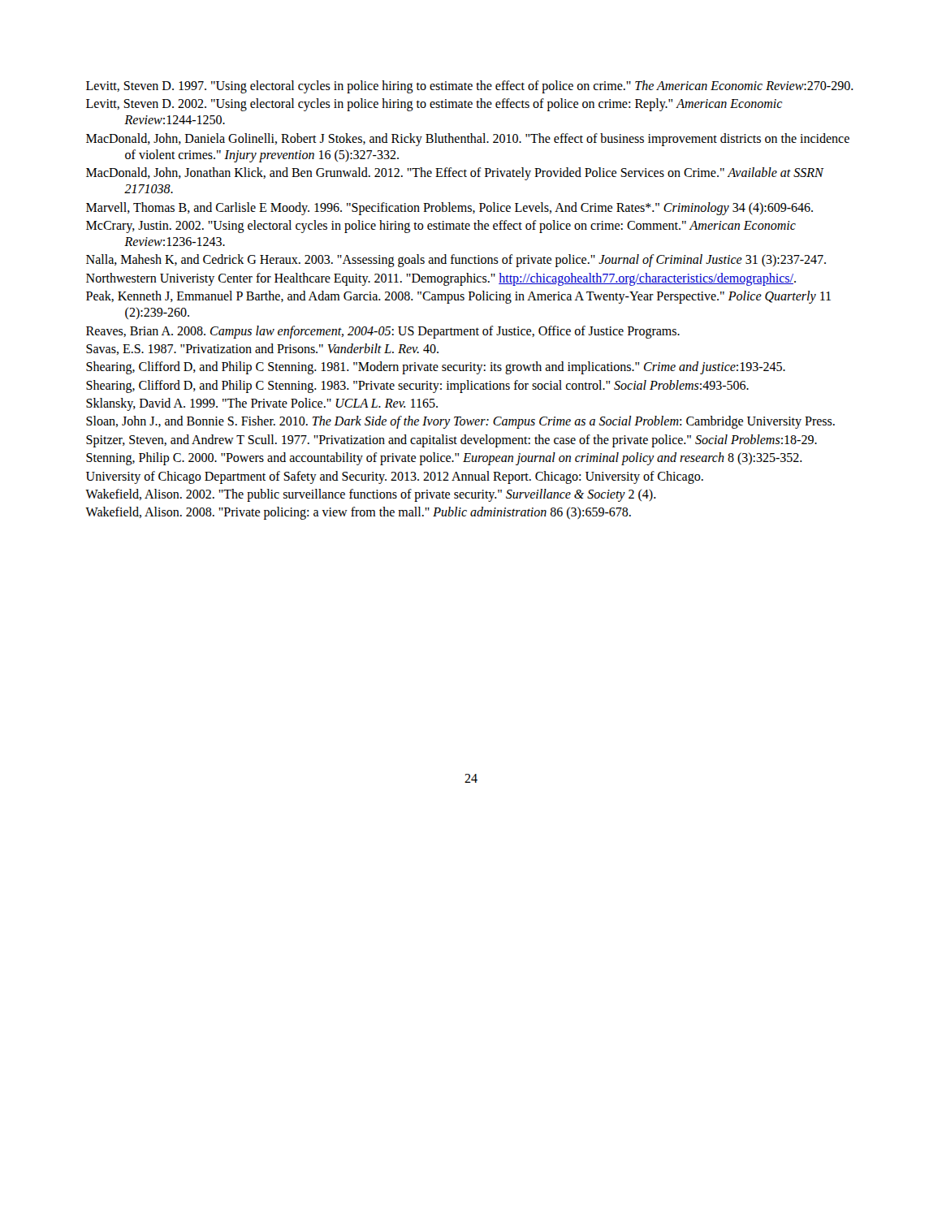Levitt, Steven D. 1997. "Using electoral cycles in police hiring to estimate the effect of police on crime." The American Economic Review:270-290.
Levitt, Steven D. 2002. "Using electoral cycles in police hiring to estimate the effects of police on crime: Reply." American Economic Review:1244-1250.
MacDonald, John, Daniela Golinelli, Robert J Stokes, and Ricky Bluthenthal. 2010. "The effect of business improvement districts on the incidence of violent crimes." Injury prevention 16 (5):327-332.
MacDonald, John, Jonathan Klick, and Ben Grunwald. 2012. "The Effect of Privately Provided Police Services on Crime." Available at SSRN 2171038.
Marvell, Thomas B, and Carlisle E Moody. 1996. "Specification Problems, Police Levels, And Crime Rates*." Criminology 34 (4):609-646.
McCrary, Justin. 2002. "Using electoral cycles in police hiring to estimate the effect of police on crime: Comment." American Economic Review:1236-1243.
Nalla, Mahesh K, and Cedrick G Heraux. 2003. "Assessing goals and functions of private police." Journal of Criminal Justice 31 (3):237-247.
Northwestern Univeristy Center for Healthcare Equity. 2011. "Demographics." http://chicagohealth77.org/characteristics/demographics/.
Peak, Kenneth J, Emmanuel P Barthe, and Adam Garcia. 2008. "Campus Policing in America A Twenty-Year Perspective." Police Quarterly 11 (2):239-260.
Reaves, Brian A. 2008. Campus law enforcement, 2004-05: US Department of Justice, Office of Justice Programs.
Savas, E.S. 1987. "Privatization and Prisons." Vanderbilt L. Rev. 40.
Shearing, Clifford D, and Philip C Stenning. 1981. "Modern private security: its growth and implications." Crime and justice:193-245.
Shearing, Clifford D, and Philip C Stenning. 1983. "Private security: implications for social control." Social Problems:493-506.
Sklansky, David A. 1999. "The Private Police." UCLA L. Rev. 1165.
Sloan, John J., and Bonnie S. Fisher. 2010. The Dark Side of the Ivory Tower: Campus Crime as a Social Problem: Cambridge University Press.
Spitzer, Steven, and Andrew T Scull. 1977. "Privatization and capitalist development: the case of the private police." Social Problems:18-29.
Stenning, Philip C. 2000. "Powers and accountability of private police." European journal on criminal policy and research 8 (3):325-352.
University of Chicago Department of Safety and Security. 2013. 2012 Annual Report. Chicago: University of Chicago.
Wakefield, Alison. 2002. "The public surveillance functions of private security." Surveillance & Society 2 (4).
Wakefield, Alison. 2008. "Private policing: a view from the mall." Public administration 86 (3):659-678.
24